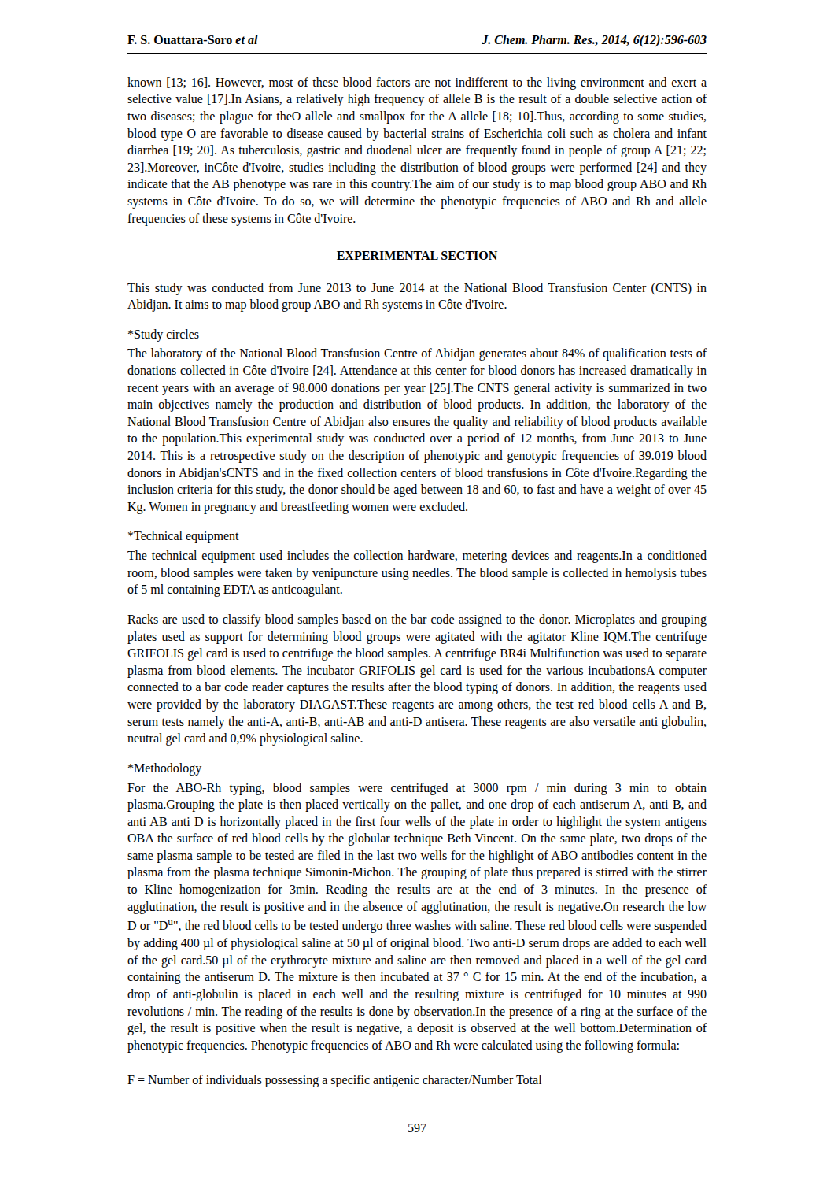F. S. Ouattara-Soro et al J. Chem. Pharm. Res., 2014, 6(12):596-603
known [13; 16]. However, most of these blood factors are not indifferent to the living environment and exert a selective value [17].In Asians, a relatively high frequency of allele B is the result of a double selective action of two diseases; the plague for theO allele and smallpox for the A allele [18; 10].Thus, according to some studies, blood type O are favorable to disease caused by bacterial strains of Escherichia coli such as cholera and infant diarrhea [19; 20]. As tuberculosis, gastric and duodenal ulcer are frequently found in people of group A [21; 22; 23].Moreover, inCôte d'Ivoire, studies including the distribution of blood groups were performed [24] and they indicate that the AB phenotype was rare in this country.The aim of our study is to map blood group ABO and Rh systems in Côte d'Ivoire. To do so, we will determine the phenotypic frequencies of ABO and Rh and allele frequencies of these systems in Côte d'Ivoire.
Experimental Section
This study was conducted from June 2013 to June 2014 at the National Blood Transfusion Center (CNTS) in Abidjan. It aims to map blood group ABO and Rh systems in Côte d'Ivoire.
*Study circles
The laboratory of the National Blood Transfusion Centre of Abidjan generates about 84% of qualification tests of donations collected in Côte d'Ivoire [24]. Attendance at this center for blood donors has increased dramatically in recent years with an average of 98.000 donations per year [25].The CNTS general activity is summarized in two main objectives namely the production and distribution of blood products. In addition, the laboratory of the National Blood Transfusion Centre of Abidjan also ensures the quality and reliability of blood products available to the population.This experimental study was conducted over a period of 12 months, from June 2013 to June 2014. This is a retrospective study on the description of phenotypic and genotypic frequencies of 39.019 blood donors in Abidjan'sCNTS and in the fixed collection centers of blood transfusions in Côte d'Ivoire.Regarding the inclusion criteria for this study, the donor should be aged between 18 and 60, to fast and have a weight of over 45 Kg. Women in pregnancy and breastfeeding women were excluded.
*Technical equipment
The technical equipment used includes the collection hardware, metering devices and reagents.In a conditioned room, blood samples were taken by venipuncture using needles. The blood sample is collected in hemolysis tubes of 5 ml containing EDTA as anticoagulant.
Racks are used to classify blood samples based on the bar code assigned to the donor. Microplates and grouping plates used as support for determining blood groups were agitated with the agitator Kline IQM.The centrifuge GRIFOLIS gel card is used to centrifuge the blood samples. A centrifuge BR4i Multifunction was used to separate plasma from blood elements. The incubator GRIFOLIS gel card is used for the various incubationsA computer connected to a bar code reader captures the results after the blood typing of donors. In addition, the reagents used were provided by the laboratory DIAGAST.These reagents are among others, the test red blood cells A and B, serum tests namely the anti-A, anti-B, anti-AB and anti-D antisera. These reagents are also versatile anti globulin, neutral gel card and 0,9% physiological saline.
*Methodology
For the ABO-Rh typing, blood samples were centrifuged at 3000 rpm / min during 3 min to obtain plasma.Grouping the plate is then placed vertically on the pallet, and one drop of each antiserum A, anti B, and anti AB anti D is horizontally placed in the first four wells of the plate in order to highlight the system antigens OBA the surface of red blood cells by the globular technique Beth Vincent. On the same plate, two drops of the same plasma sample to be tested are filed in the last two wells for the highlight of ABO antibodies content in the plasma from the plasma technique Simonin-Michon. The grouping of plate thus prepared is stirred with the stirrer to Kline homogenization for 3min. Reading the results are at the end of 3 minutes. In the presence of agglutination, the result is positive and in the absence of agglutination, the result is negative.On research the low D or "Du", the red blood cells to be tested undergo three washes with saline. These red blood cells were suspended by adding 400 µl of physiological saline at 50 µl of original blood. Two anti-D serum drops are added to each well of the gel card.50 µl of the erythrocyte mixture and saline are then removed and placed in a well of the gel card containing the antiserum D. The mixture is then incubated at 37 ° C for 15 min. At the end of the incubation, a drop of anti-globulin is placed in each well and the resulting mixture is centrifuged for 10 minutes at 990 revolutions / min. The reading of the results is done by observation.In the presence of a ring at the surface of the gel, the result is positive when the result is negative, a deposit is observed at the well bottom.Determination of phenotypic frequencies. Phenotypic frequencies of ABO and Rh were calculated using the following formula:
F = Number of individuals possessing a specific antigenic character/Number Total
597